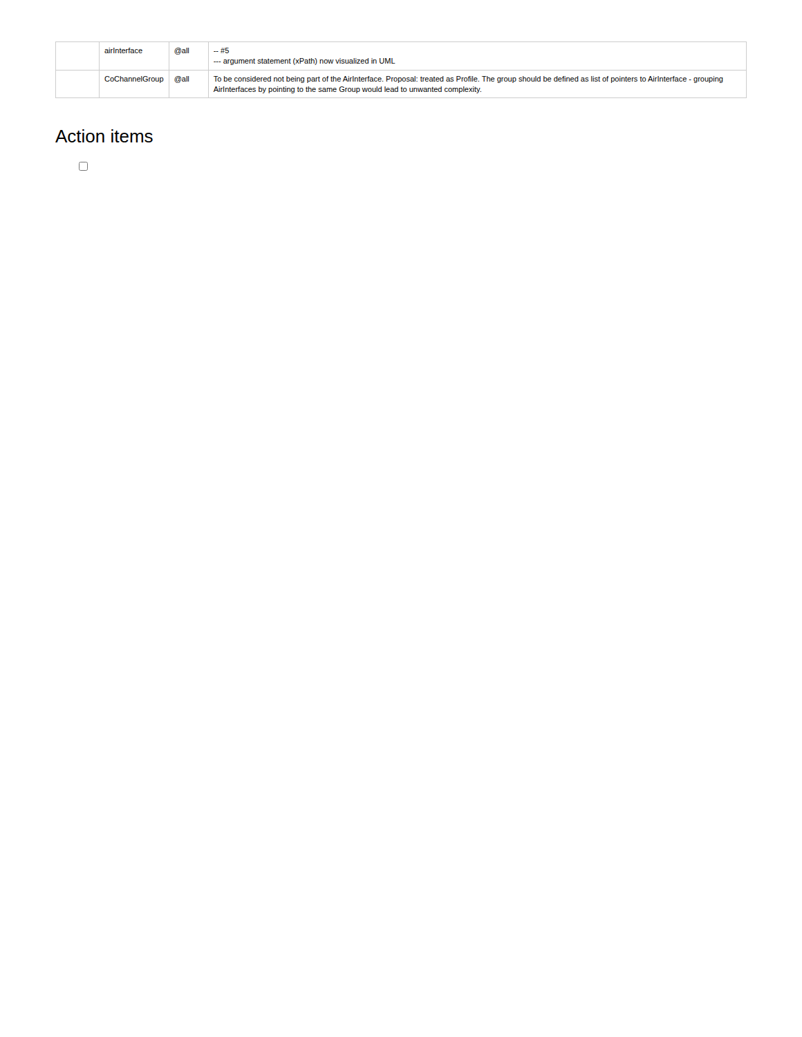| | airInterface | @all | -- #5 --- argument statement (xPath) now visualized in UML |
| | CoChannelGroup | @all | To be considered not being part of the AirInterface. Proposal: treated as Profile. The group should be defined as list of pointers to AirInterface - grouping AirInterfaces by pointing to the same Group would lead to unwanted complexity. |
Action items